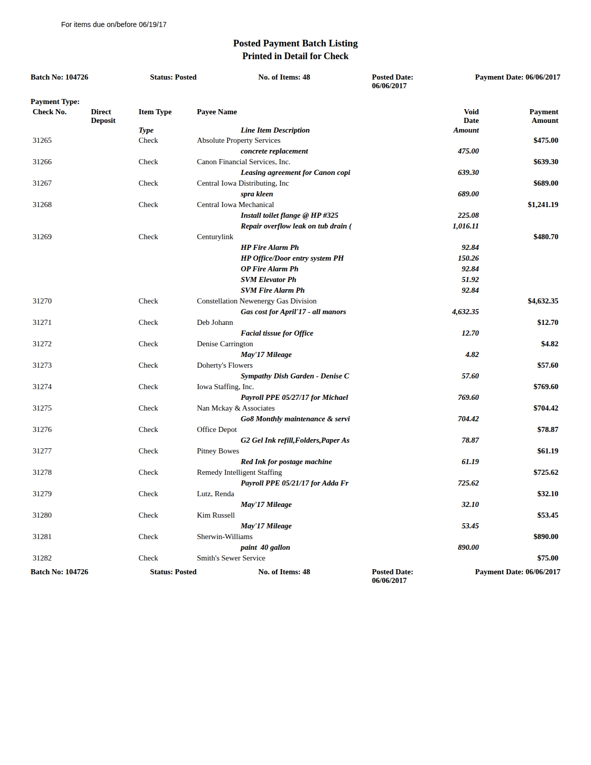For items due on/before 06/19/17
Posted Payment Batch Listing
Printed in Detail for Check
Batch No: 104726 Status: Posted No. of Items: 48 Posted Date:
06/06/2017 Payment Date: 06/06/2017
Payment Type:
| Check No. | Direct Deposit | Item Type | Payee Name | Void Date | Payment Amount |
| --- | --- | --- | --- | --- | --- |
| | | Type | Line Item Description | Amount | |
| 31265 | | Check | Absolute Property Services | | $475.00 |
| | | | concrete replacement | 475.00 | |
| 31266 | | Check | Canon Financial Services, Inc. | | $639.30 |
| | | | Leasing agreement for Canon copi | 639.30 | |
| 31267 | | Check | Central Iowa Distributing, Inc | | $689.00 |
| | | | spra kleen | 689.00 | |
| 31268 | | Check | Central Iowa Mechanical | | $1,241.19 |
| | | | Install toilet flange @ HP #325 | 225.08 | |
| | | | Repair overflow leak on tub drain ( | 1,016.11 | |
| 31269 | | Check | Centurylink | | $480.70 |
| | | | HP Fire Alarm Ph | 92.84 | |
| | | | HP Office/Door entry system PH | 150.26 | |
| | | | OP Fire Alarm Ph | 92.84 | |
| | | | SVM Elevator Ph | 51.92 | |
| | | | SVM Fire Alarm Ph | 92.84 | |
| 31270 | | Check | Constellation Newenergy Gas Division | | $4,632.35 |
| | | | Gas cost for April'17 - all manors | 4,632.35 | |
| 31271 | | Check | Deb Johann | | $12.70 |
| | | | Facial tissue for Office | 12.70 | |
| 31272 | | Check | Denise Carrington | | $4.82 |
| | | | May'17 Mileage | 4.82 | |
| 31273 | | Check | Doherty's Flowers | | $57.60 |
| | | | Sympathy Dish Garden - Denise C | 57.60 | |
| 31274 | | Check | Iowa Staffing, Inc. | | $769.60 |
| | | | Payroll PPE 05/27/17 for Michael | 769.60 | |
| 31275 | | Check | Nan Mckay & Associates | | $704.42 |
| | | | Go8 Monthly maintenance & servi | 704.42 | |
| 31276 | | Check | Office Depot | | $78.87 |
| | | | G2 Gel Ink refill,Folders,Paper As | 78.87 | |
| 31277 | | Check | Pitney Bowes | | $61.19 |
| | | | Red Ink for postage machine | 61.19 | |
| 31278 | | Check | Remedy Intelligent Staffing | | $725.62 |
| | | | Payroll PPE 05/21/17 for Adda Fr | 725.62 | |
| 31279 | | Check | Lutz, Renda | | $32.10 |
| | | | May'17 Mileage | 32.10 | |
| 31280 | | Check | Kim Russell | | $53.45 |
| | | | May'17 Mileage | 53.45 | |
| 31281 | | Check | Sherwin-Williams | | $890.00 |
| | | | paint 40 gallon | 890.00 | |
| 31282 | | Check | Smith's Sewer Service | | $75.00 |
Batch No: 104726 Status: Posted No. of Items: 48 Posted Date:
06/06/2017 Payment Date: 06/06/2017